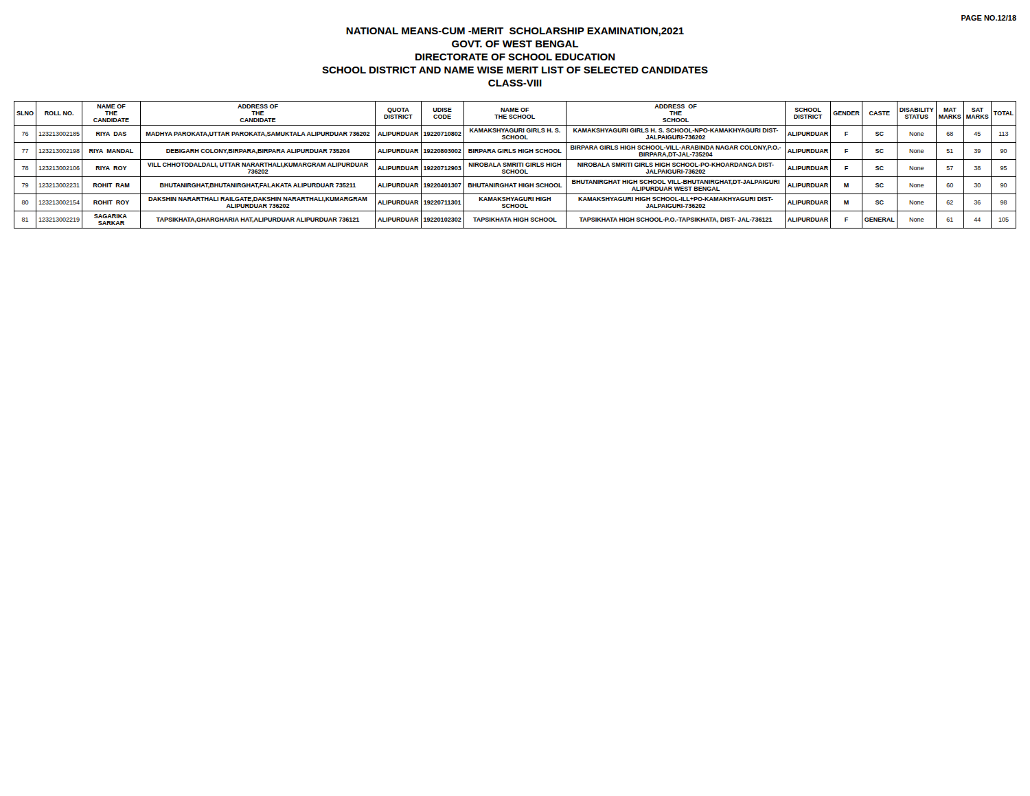PAGE NO.12/18
NATIONAL MEANS-CUM -MERIT SCHOLARSHIP EXAMINATION,2021
GOVT. OF WEST BENGAL
DIRECTORATE OF SCHOOL EDUCATION
SCHOOL DISTRICT AND NAME WISE MERIT LIST OF SELECTED CANDIDATES
CLASS-VIII
| SLNO | ROLL NO. | NAME OF THE CANDIDATE | ADDRESS OF THE CANDIDATE | QUOTA DISTRICT | UDISE CODE | NAME OF THE SCHOOL | ADDRESS OF THE SCHOOL | SCHOOL DISTRICT | GENDER | CASTE | DISABILITY STATUS | MAT MARKS | SAT MARKS | TOTAL |
| --- | --- | --- | --- | --- | --- | --- | --- | --- | --- | --- | --- | --- | --- | --- |
| 76 | 123213002185 | RIYA DAS | MADHYA PAROKATA,UTTAR PAROKATA,SAMUKTALA ALIPURDUAR 736202 | ALIPURDUAR | 19220710802 | KAMAKSHYAGURI GIRLS H. S. SCHOOL | KAMAKSHYAGURI GIRLS H. S. SCHOOL-NPO-KAMAKHYAGURI DIST-JALPAIGURI-736202 | ALIPURDUAR | F | SC | None | 68 | 45 | 113 |
| 77 | 123213002198 | RIYA MANDAL | DEBIGARH COLONY,BIRPARA,BIRPARA ALIPURDUAR 735204 | ALIPURDUAR | 19220803002 | BIRPARA GIRLS HIGH SCHOOL | BIRPARA GIRLS HIGH SCHOOL-VILL-ARABINDA NAGAR COLONY,P.O.-BIRPARA,DT-JAL-735204 | ALIPURDUAR | F | SC | None | 51 | 39 | 90 |
| 78 | 123213002106 | RIYA ROY | VILL CHHOTODALDALI, UTTAR NARARTHALI,KUMARGRAM ALIPURDUAR 736202 | ALIPURDUAR | 19220712903 | NIROBALA SMRITI GIRLS HIGH SCHOOL | NIROBALA SMRITI GIRLS HIGH SCHOOL-PO-KHOARDANGA DIST-JALPAIGURI-736202 | ALIPURDUAR | F | SC | None | 57 | 38 | 95 |
| 79 | 123213002231 | ROHIT RAM | BHUTANIRGHAT,BHUTANIRGHAT,FALAKATA ALIPURDUAR 735211 | ALIPURDUAR | 19220401307 | BHUTANIRGHAT HIGH SCHOOL | BHUTANIRGHAT HIGH SCHOOL VILL-BHUTANIRGHAT,DT-JALPAIGURI ALIPURDUAR WEST BENGAL | ALIPURDUAR | M | SC | None | 60 | 30 | 90 |
| 80 | 123213002154 | ROHIT ROY | DAKSHIN NARARTHALI RAILGATE,DAKSHIN NARARTHALI,KUMARGRAM ALIPURDUAR 736202 | ALIPURDUAR | 19220711301 | KAMAKSHYAGURI HIGH SCHOOL | KAMAKSHYAGURI HIGH SCHOOL-ILL+PO-KAMAKHYAGURI DIST-JALPAIGURI-736202 | ALIPURDUAR | M | SC | None | 62 | 36 | 98 |
| 81 | 123213002219 | SAGARIKA SARKAR | TAPSIKHATA,GHARGHARIA HAT,ALIPURDUAR ALIPURDUAR 736121 | ALIPURDUAR | 19220102302 | TAPSIKHATA HIGH SCHOOL | TAPSIKHATA HIGH SCHOOL-P.O.-TAPSIKHATA, DIST- JAL-736121 | ALIPURDUAR | F | GENERAL | None | 61 | 44 | 105 |